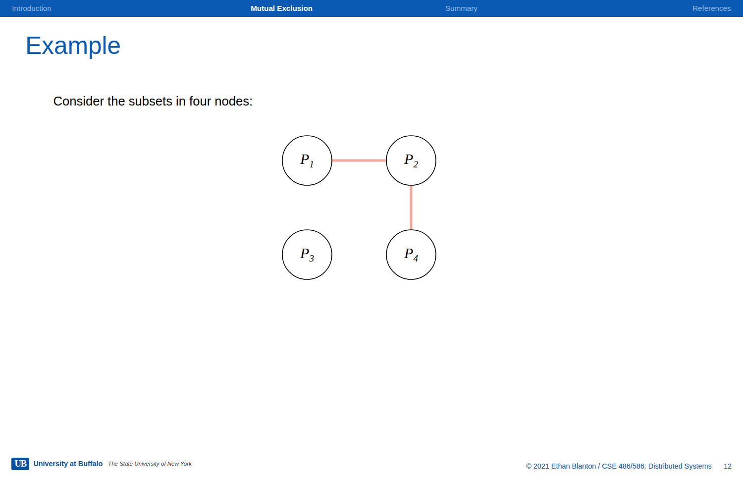Introduction Mutual Exclusion Summary References
Example
Consider the subsets in four nodes:
P1 P2 P3 P4
UB University at Buffalo The State University of New York
© 2021 Ethan Blanton / CSE 486/586: Distributed Systems 12